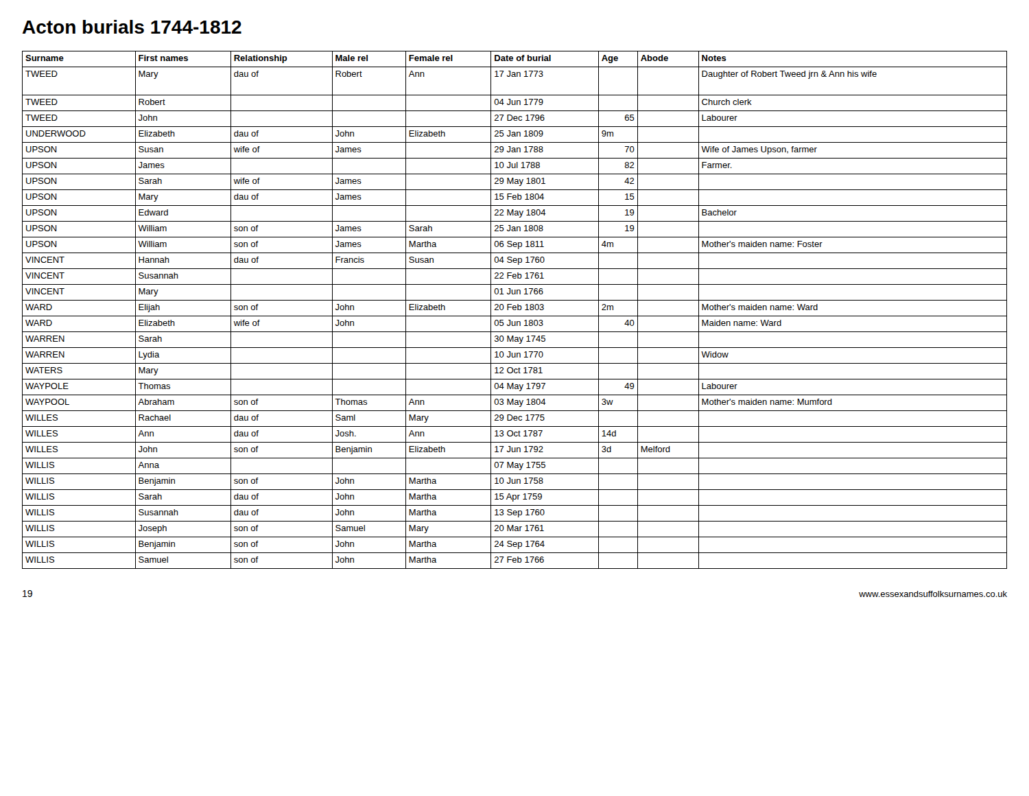Acton burials 1744-1812
| Surname | First names | Relationship | Male rel | Female rel | Date of burial | Age | Abode | Notes |
| --- | --- | --- | --- | --- | --- | --- | --- | --- |
| TWEED | Mary | dau of | Robert | Ann | 17 Jan 1773 | | | Daughter of Robert Tweed jrn & Ann his wife |
| TWEED | Robert | | | | 04 Jun 1779 | | | Church clerk |
| TWEED | John | | | | 27 Dec 1796 | 65 | | Labourer |
| UNDERWOOD | Elizabeth | dau of | John | Elizabeth | 25 Jan 1809 | 9m | | |
| UPSON | Susan | wife of | James | | 29 Jan 1788 | 70 | | Wife of James Upson, farmer |
| UPSON | James | | | | 10 Jul 1788 | 82 | | Farmer. |
| UPSON | Sarah | wife of | James | | 29 May 1801 | 42 | | |
| UPSON | Mary | dau of | James | | 15 Feb 1804 | 15 | | |
| UPSON | Edward | | | | 22 May 1804 | 19 | | Bachelor |
| UPSON | William | son of | James | Sarah | 25 Jan 1808 | 19 | | |
| UPSON | William | son of | James | Martha | 06 Sep 1811 | 4m | | Mother's maiden name: Foster |
| VINCENT | Hannah | dau of | Francis | Susan | 04 Sep 1760 | | | |
| VINCENT | Susannah | | | | 22 Feb 1761 | | | |
| VINCENT | Mary | | | | 01 Jun 1766 | | | |
| WARD | Elijah | son of | John | Elizabeth | 20 Feb 1803 | 2m | | Mother's maiden name: Ward |
| WARD | Elizabeth | wife of | John | | 05 Jun 1803 | 40 | | Maiden name: Ward |
| WARREN | Sarah | | | | 30 May 1745 | | | |
| WARREN | Lydia | | | | 10 Jun 1770 | | | Widow |
| WATERS | Mary | | | | 12 Oct 1781 | | | |
| WAYPOLE | Thomas | | | | 04 May 1797 | 49 | | Labourer |
| WAYPOOL | Abraham | son of | Thomas | Ann | 03 May 1804 | 3w | | Mother's maiden name: Mumford |
| WILLES | Rachael | dau of | Saml | Mary | 29 Dec 1775 | | | |
| WILLES | Ann | dau of | Josh. | Ann | 13 Oct 1787 | 14d | | |
| WILLES | John | son of | Benjamin | Elizabeth | 17 Jun 1792 | 3d | Melford | |
| WILLIS | Anna | | | | 07 May 1755 | | | |
| WILLIS | Benjamin | son of | John | Martha | 10 Jun 1758 | | | |
| WILLIS | Sarah | dau of | John | Martha | 15 Apr 1759 | | | |
| WILLIS | Susannah | dau of | John | Martha | 13 Sep 1760 | | | |
| WILLIS | Joseph | son of | Samuel | Mary | 20 Mar 1761 | | | |
| WILLIS | Benjamin | son of | John | Martha | 24 Sep 1764 | | | |
| WILLIS | Samuel | son of | John | Martha | 27 Feb 1766 | | | |
19 www.essexandsuffolksurnames.co.uk